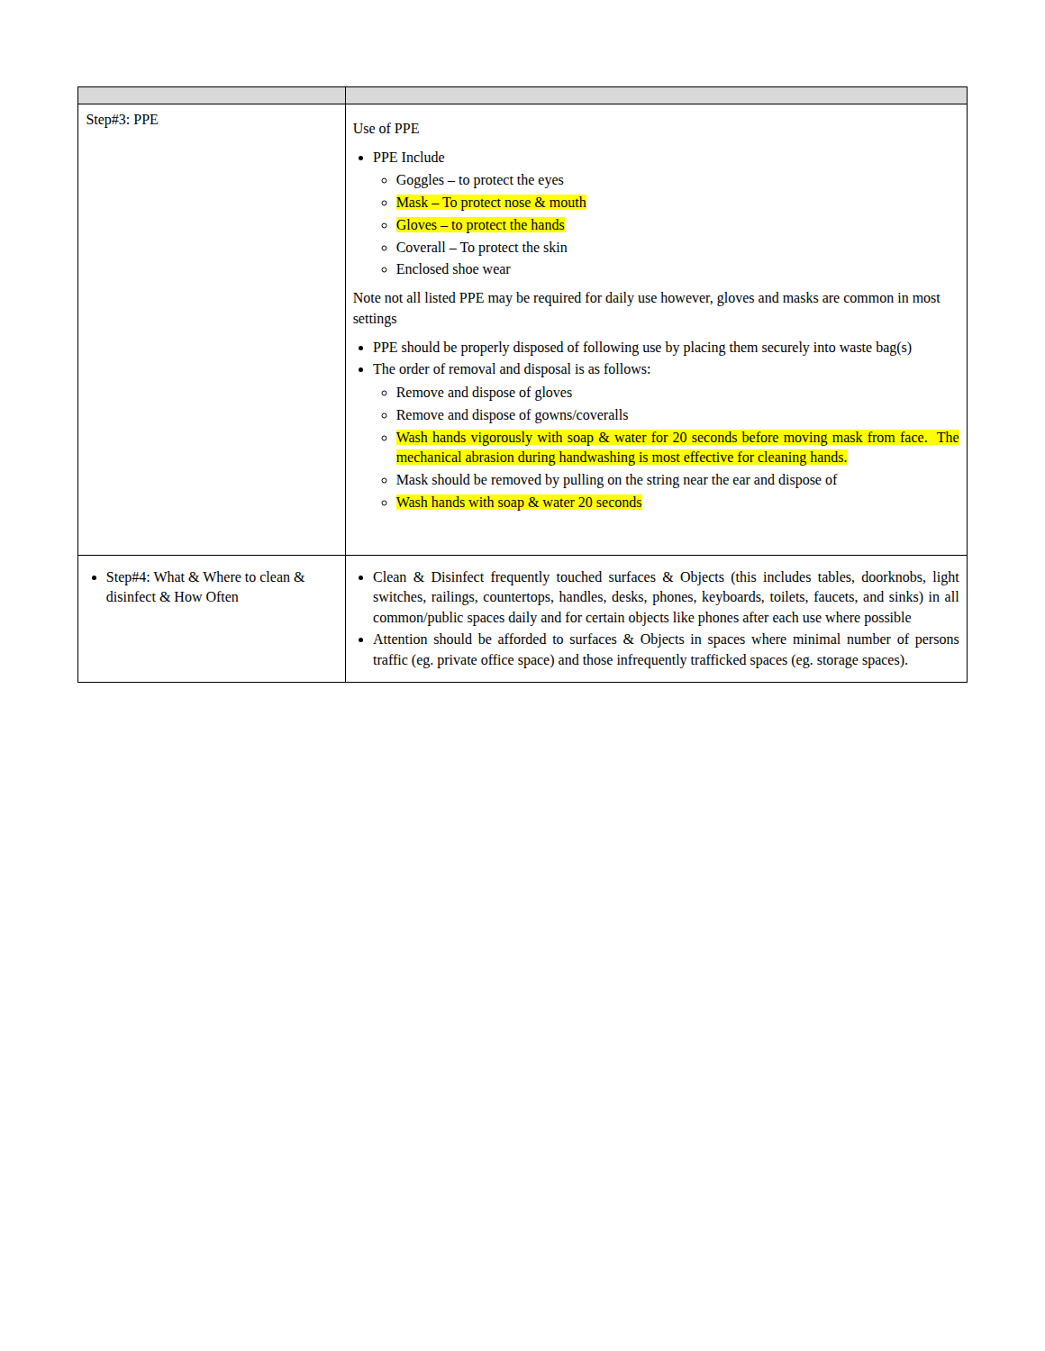| Step#3: PPE | Use of PPE PPE Include Goggles – to protect the eyes Mask – To protect nose & mouth Gloves – to protect the hands Coverall – To protect the skin Enclosed shoe wear Note not all listed PPE may be required for daily use however, gloves and masks are common in most settings PPE should be properly disposed of following use by placing them securely into waste bag(s) The order of removal and disposal is as follows: Remove and dispose of gloves Remove and dispose of gowns/coveralls Wash hands vigorously with soap & water for 20 seconds before moving mask from face. The mechanical abrasion during handwashing is most effective for cleaning hands. Mask should be removed by pulling on the string near the ear and dispose of Wash hands with soap & water 20 seconds |
| Step#4: What & Where to clean & disinfect & How Often | Clean & Disinfect frequently touched surfaces & Objects (this includes tables, doorknobs, light switches, railings, countertops, handles, desks, phones, keyboards, toilets, faucets, and sinks) in all common/public spaces daily and for certain objects like phones after each use where possible Attention should be afforded to surfaces & Objects in spaces where minimal number of persons traffic (eg. private office space) and those infrequently trafficked spaces (eg. storage spaces). |